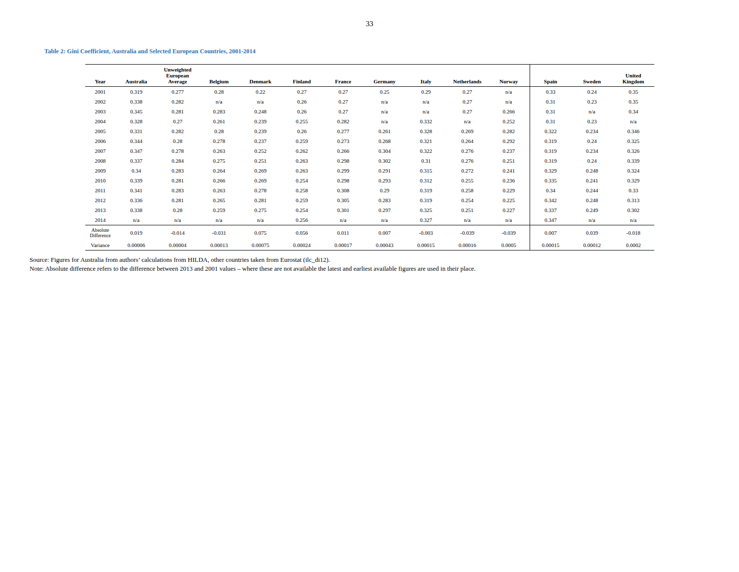33
Table 2: Gini Coefficient, Australia and Selected European Countries, 2001-2014
| Year | Australia | Unweighted European Average | Belgium | Denmark | Finland | France | Germany | Italy | Netherlands | Norway | Spain | Sweden | United Kingdom |
| --- | --- | --- | --- | --- | --- | --- | --- | --- | --- | --- | --- | --- | --- |
| 2001 | 0.319 | 0.277 | 0.28 | 0.22 | 0.27 | 0.27 | 0.25 | 0.29 | 0.27 | n/a | 0.33 | 0.24 | 0.35 |
| 2002 | 0.338 | 0.282 | n/a | n/a | 0.26 | 0.27 | n/a | n/a | 0.27 | n/a | 0.31 | 0.23 | 0.35 |
| 2003 | 0.345 | 0.281 | 0.283 | 0.248 | 0.26 | 0.27 | n/a | n/a | 0.27 | 0.266 | 0.31 | n/a | 0.34 |
| 2004 | 0.328 | 0.27 | 0.261 | 0.239 | 0.255 | 0.282 | n/a | 0.332 | n/a | 0.252 | 0.31 | 0.23 | n/a |
| 2005 | 0.331 | 0.282 | 0.28 | 0.239 | 0.26 | 0.277 | 0.261 | 0.328 | 0.269 | 0.282 | 0.322 | 0.234 | 0.346 |
| 2006 | 0.344 | 0.28 | 0.278 | 0.237 | 0.259 | 0.273 | 0.268 | 0.321 | 0.264 | 0.292 | 0.319 | 0.24 | 0.325 |
| 2007 | 0.347 | 0.278 | 0.263 | 0.252 | 0.262 | 0.266 | 0.304 | 0.322 | 0.276 | 0.237 | 0.319 | 0.234 | 0.326 |
| 2008 | 0.337 | 0.284 | 0.275 | 0.251 | 0.263 | 0.298 | 0.302 | 0.31 | 0.276 | 0.251 | 0.319 | 0.24 | 0.339 |
| 2009 | 0.34 | 0.283 | 0.264 | 0.269 | 0.263 | 0.299 | 0.291 | 0.315 | 0.272 | 0.241 | 0.329 | 0.248 | 0.324 |
| 2010 | 0.339 | 0.281 | 0.266 | 0.269 | 0.254 | 0.298 | 0.293 | 0.312 | 0.255 | 0.236 | 0.335 | 0.241 | 0.329 |
| 2011 | 0.341 | 0.283 | 0.263 | 0.278 | 0.258 | 0.308 | 0.29 | 0.319 | 0.258 | 0.229 | 0.34 | 0.244 | 0.33 |
| 2012 | 0.336 | 0.281 | 0.265 | 0.281 | 0.259 | 0.305 | 0.283 | 0.319 | 0.254 | 0.225 | 0.342 | 0.248 | 0.313 |
| 2013 | 0.338 | 0.28 | 0.259 | 0.275 | 0.254 | 0.301 | 0.297 | 0.325 | 0.251 | 0.227 | 0.337 | 0.249 | 0.302 |
| 2014 | n/a | n/a | n/a | n/a | 0.256 | n/a | n/a | 0.327 | n/a | n/a | 0.347 | n/a | n/a |
| Absolute Difference | 0.019 | -0.014 | -0.031 | 0.075 | 0.056 | 0.011 | 0.007 | -0.003 | -0.039 | -0.039 | 0.007 | 0.039 | -0.018 |
| Variance | 0.00006 | 0.00004 | 0.00013 | 0.00075 | 0.00024 | 0.00017 | 0.00043 | 0.00015 | 0.00016 | 0.0005 | 0.00015 | 0.00012 | 0.0002 |
Source: Figures for Australia from authors’ calculations from HILDA, other countries taken from Eurostat (ilc_di12).
Note: Absolute difference refers to the difference between 2013 and 2001 values – where these are not available the latest and earliest available figures are used in their place.